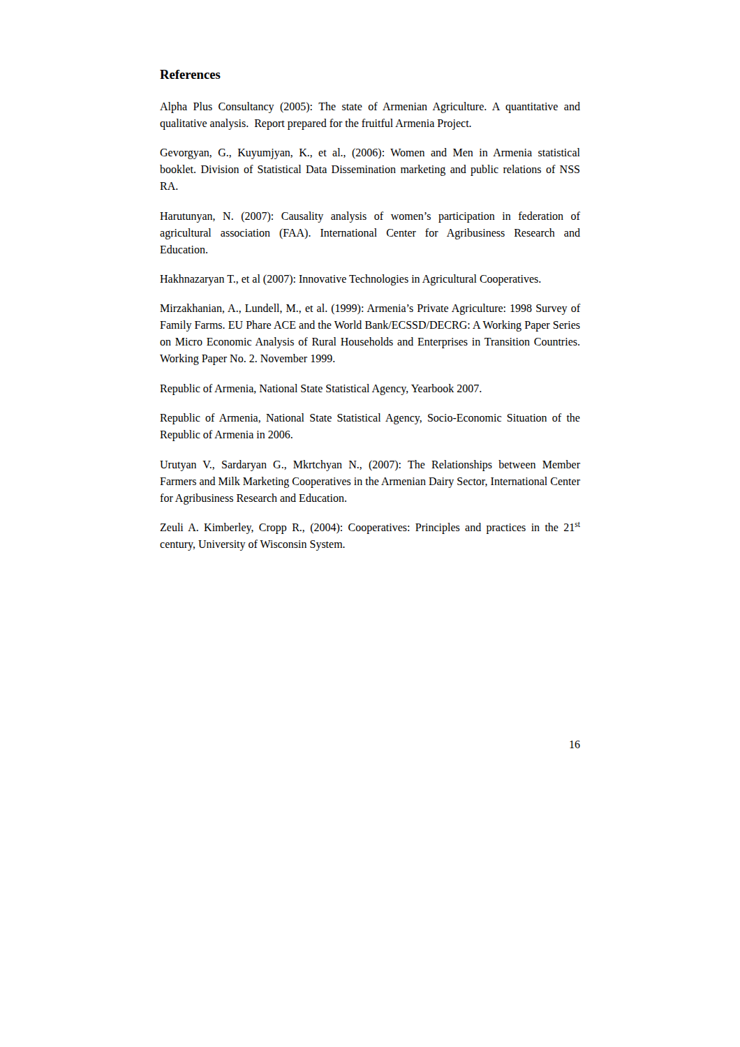References
Alpha Plus Consultancy (2005): The state of Armenian Agriculture. A quantitative and qualitative analysis. Report prepared for the fruitful Armenia Project.
Gevorgyan, G., Kuyumjyan, K., et al., (2006): Women and Men in Armenia statistical booklet. Division of Statistical Data Dissemination marketing and public relations of NSS RA.
Harutunyan, N. (2007): Causality analysis of women’s participation in federation of agricultural association (FAA). International Center for Agribusiness Research and Education.
Hakhnazaryan T., et al (2007): Innovative Technologies in Agricultural Cooperatives.
Mirzakhanian, A., Lundell, M., et al. (1999): Armenia’s Private Agriculture: 1998 Survey of Family Farms. EU Phare ACE and the World Bank/ECSSD/DECRG: A Working Paper Series on Micro Economic Analysis of Rural Households and Enterprises in Transition Countries. Working Paper No. 2. November 1999.
Republic of Armenia, National State Statistical Agency, Yearbook 2007.
Republic of Armenia, National State Statistical Agency, Socio-Economic Situation of the Republic of Armenia in 2006.
Urutyan V., Sardaryan G., Mkrtchyan N., (2007): The Relationships between Member Farmers and Milk Marketing Cooperatives in the Armenian Dairy Sector, International Center for Agribusiness Research and Education.
Zeuli A. Kimberley, Cropp R., (2004): Cooperatives: Principles and practices in the 21st century, University of Wisconsin System.
16